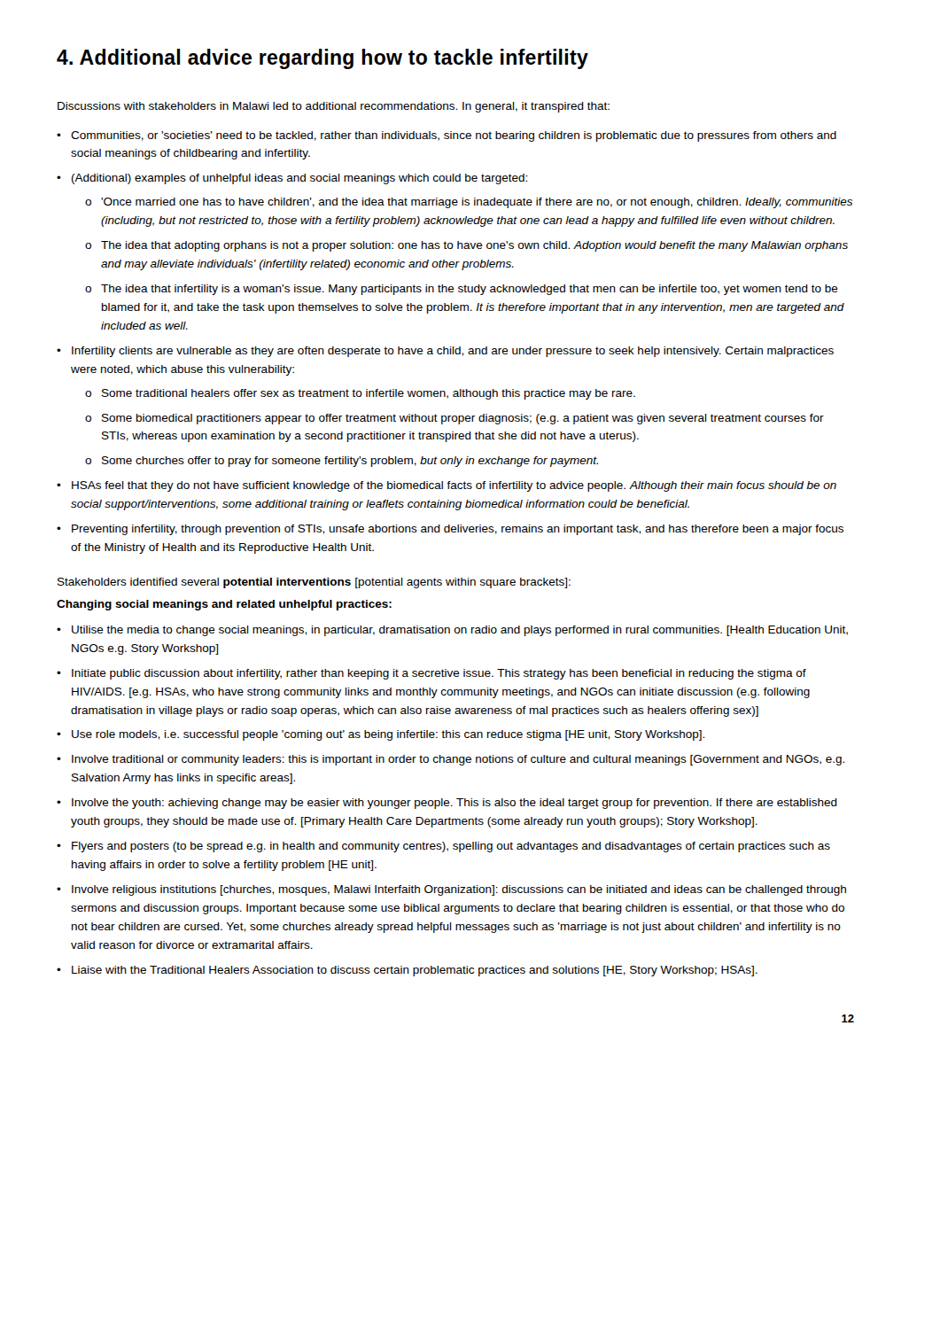4. Additional advice regarding how to tackle infertility
Discussions with stakeholders in Malawi led to additional recommendations. In general, it transpired that:
Communities, or 'societies' need to be tackled, rather than individuals, since not bearing children is problematic due to pressures from others and social meanings of childbearing and infertility.
(Additional) examples of unhelpful ideas and social meanings which could be targeted:
'Once married one has to have children', and the idea that marriage is inadequate if there are no, or not enough, children. Ideally, communities (including, but not restricted to, those with a fertility problem) acknowledge that one can lead a happy and fulfilled life even without children.
The idea that adopting orphans is not a proper solution: one has to have one's own child. Adoption would benefit the many Malawian orphans and may alleviate individuals' (infertility related) economic and other problems.
The idea that infertility is a woman's issue. Many participants in the study acknowledged that men can be infertile too, yet women tend to be blamed for it, and take the task upon themselves to solve the problem. It is therefore important that in any intervention, men are targeted and included as well.
Infertility clients are vulnerable as they are often desperate to have a child, and are under pressure to seek help intensively. Certain malpractices were noted, which abuse this vulnerability:
Some traditional healers offer sex as treatment to infertile women, although this practice may be rare.
Some biomedical practitioners appear to offer treatment without proper diagnosis; (e.g. a patient was given several treatment courses for STIs, whereas upon examination by a second practitioner it transpired that she did not have a uterus).
Some churches offer to pray for someone fertility's problem, but only in exchange for payment.
HSAs feel that they do not have sufficient knowledge of the biomedical facts of infertility to advice people. Although their main focus should be on social support/interventions, some additional training or leaflets containing biomedical information could be beneficial.
Preventing infertility, through prevention of STIs, unsafe abortions and deliveries, remains an important task, and has therefore been a major focus of the Ministry of Health and its Reproductive Health Unit.
Stakeholders identified several potential interventions [potential agents within square brackets]:
Changing social meanings and related unhelpful practices:
Utilise the media to change social meanings, in particular, dramatisation on radio and plays performed in rural communities. [Health Education Unit, NGOs e.g. Story Workshop]
Initiate public discussion about infertility, rather than keeping it a secretive issue. This strategy has been beneficial in reducing the stigma of HIV/AIDS. [e.g. HSAs, who have strong community links and monthly community meetings, and NGOs can initiate discussion (e.g. following dramatisation in village plays or radio soap operas, which can also raise awareness of mal practices such as healers offering sex)]
Use role models, i.e. successful people 'coming out' as being infertile: this can reduce stigma [HE unit, Story Workshop].
Involve traditional or community leaders: this is important in order to change notions of culture and cultural meanings [Government and NGOs, e.g. Salvation Army has links in specific areas].
Involve the youth: achieving change may be easier with younger people. This is also the ideal target group for prevention. If there are established youth groups, they should be made use of. [Primary Health Care Departments (some already run youth groups); Story Workshop].
Flyers and posters (to be spread e.g. in health and community centres), spelling out advantages and disadvantages of certain practices such as having affairs in order to solve a fertility problem [HE unit].
Involve religious institutions [churches, mosques, Malawi Interfaith Organization]: discussions can be initiated and ideas can be challenged through sermons and discussion groups. Important because some use biblical arguments to declare that bearing children is essential, or that those who do not bear children are cursed. Yet, some churches already spread helpful messages such as 'marriage is not just about children' and infertility is no valid reason for divorce or extramarital affairs.
Liaise with the Traditional Healers Association to discuss certain problematic practices and solutions [HE, Story Workshop; HSAs].
12